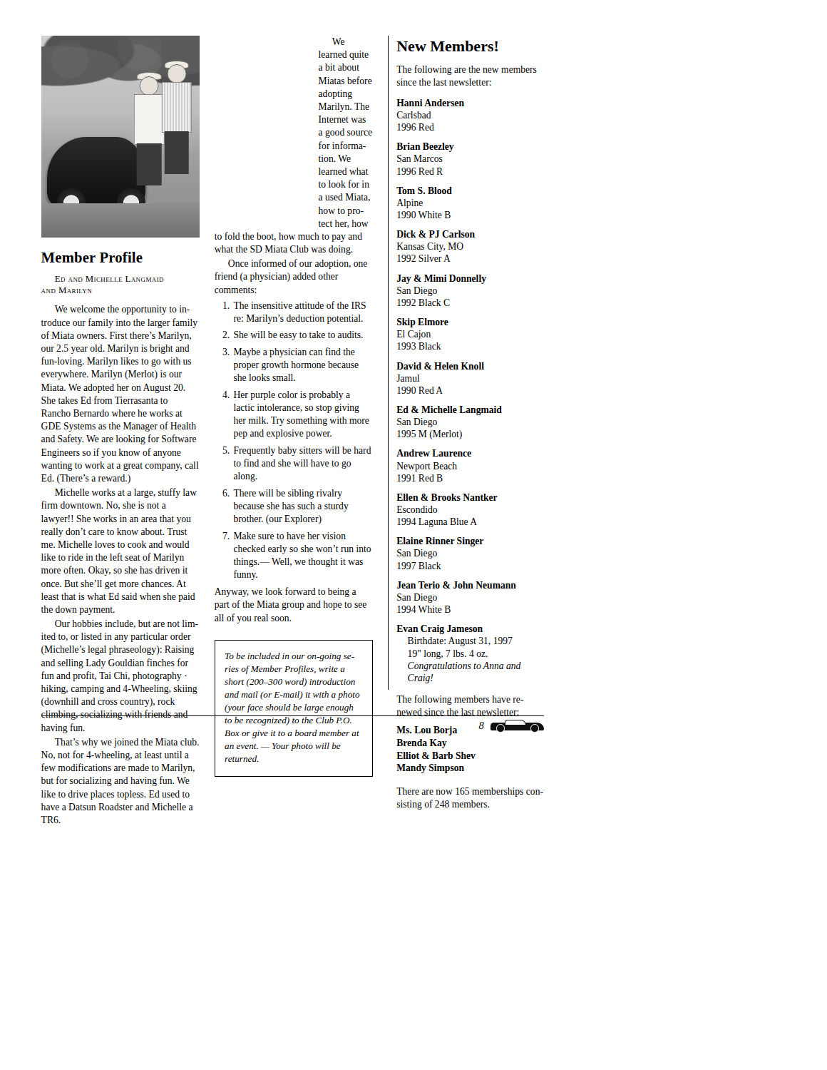Member Profile
Ed and Michelle Langmaid
and Marilyn
We welcome the opportunity to introduce our family into the larger family of Miata owners. First there’s Marilyn, our 2.5 year old. Marilyn is bright and fun-loving. Marilyn likes to go with us everywhere. Marilyn (Merlot) is our Miata. We adopted her on August 20. She takes Ed from Tierrasanta to Rancho Bernardo where he works at GDE Systems as the Manager of Health and Safety. We are looking for Software Engineers so if you know of anyone wanting to work at a great company, call Ed. (There’s a reward.)
Michelle works at a large, stuffy law firm downtown. No, she is not a lawyer!! She works in an area that you really don’t care to know about. Trust me. Michelle loves to cook and would like to ride in the left seat of Marilyn more often. Okay, so she has driven it once. But she’ll get more chances. At least that is what Ed said when she paid the down payment.
Our hobbies include, but are not limited to, or listed in any particular order (Michelle’s legal phraseology): Raising and selling Lady Gouldian finches for fun and profit, Tai Chi, photography · hiking, camping and 4-Wheeling, skiing (downhill and cross country), rock climbing, socializing with friends and having fun.
That’s why we joined the Miata club. No, not for 4-wheeling, at least until a few modifications are made to Marilyn, but for socializing and having fun. We like to drive places topless. Ed used to have a Datsun Roadster and Michelle a TR6.
We learned quite a bit about Miatas before adopting Marilyn. The Internet was a good source for information. We learned what to look for in a used Miata, how to protect her, how to fold the boot, how much to pay and what the SD Miata Club was doing.
Once informed of our adoption, one friend (a physician) added other comments:
The insensitive attitude of the IRS re: Marilyn’s deduction potential.
She will be easy to take to audits.
Maybe a physician can find the proper growth hormone because she looks small.
Her purple color is probably a lactic intolerance, so stop giving her milk. Try something with more pep and explosive power.
Frequently baby sitters will be hard to find and she will have to go along.
There will be sibling rivalry because she has such a sturdy brother. (our Explorer)
Make sure to have her vision checked early so she won’t run into things.— Well, we thought it was funny.
Anyway, we look forward to being a part of the Miata group and hope to see all of you real soon.
To be included in our on-going series of Member Profiles, write a short (200–300 word) introduction and mail (or E-mail) it with a photo (your face should be large enough to be recognized) to the Club P.O. Box or give it to a board member at an event. — Your photo will be returned.
New Members!
The following are the new members since the last newsletter:
Hanni Andersen Carlsbad 1996 Red
Brian Beezley San Marcos 1996 Red R
Tom S. Blood Alpine 1990 White B
Dick & PJ Carlson Kansas City, MO 1992 Silver A
Jay & Mimi Donnelly San Diego 1992 Black C
Skip Elmore El Cajon 1993 Black
David & Helen Knoll Jamul 1990 Red A
Ed & Michelle Langmaid San Diego 1995 M (Merlot)
Andrew Laurence Newport Beach 1991 Red B
Ellen & Brooks Nantker Escondido 1994 Laguna Blue A
Elaine Rinner Singer San Diego 1997 Black
Jean Terio & John Neumann San Diego 1994 White B
Evan Craig Jameson Birthdate: August 31, 1997 19" long, 7 lbs. 4 oz. Congratulations to Anna and Craig!
The following members have renewed since the last newsletter:
Ms. Lou Borja Brenda Kay Elliot & Barb Shev Mandy Simpson
There are now 165 memberships consisting of 248 members.
8